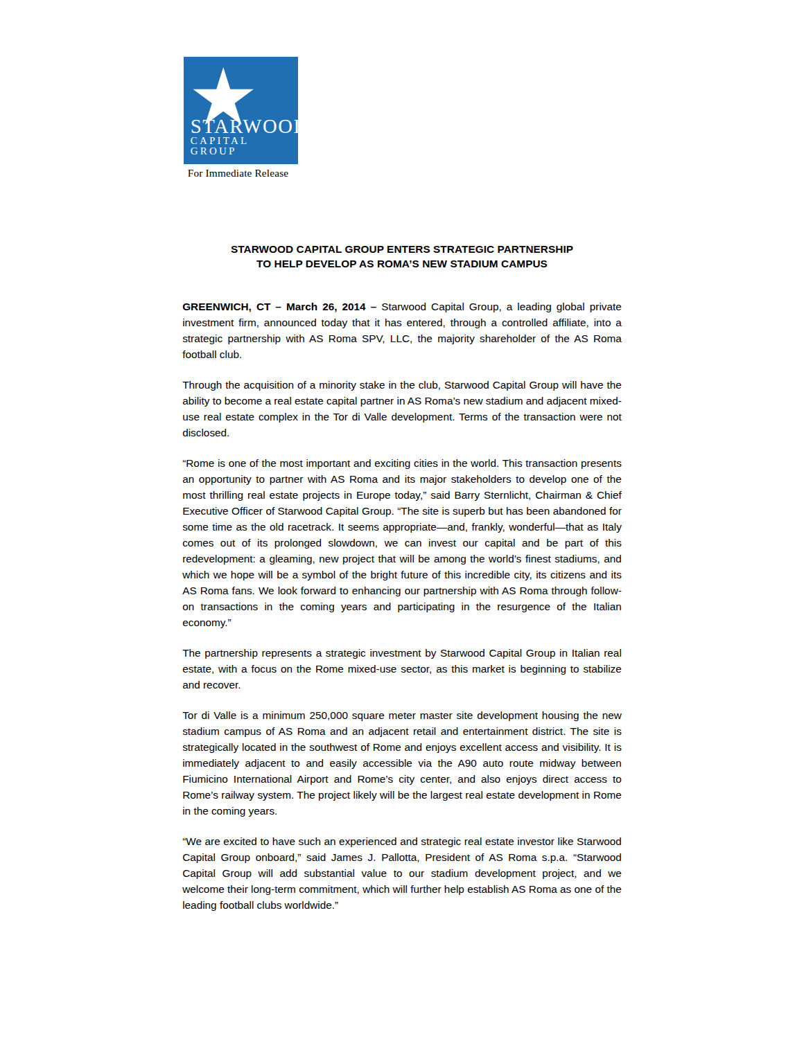STARWOOD
CAPITAL GROUP
For Immediate Release
STARWOOD CAPITAL GROUP ENTERS STRATEGIC PARTNERSHIP
TO HELP DEVELOP AS ROMA’S NEW STADIUM CAMPUS
GREENWICH, CT – March 26, 2014 – Starwood Capital Group, a leading global private investment firm, announced today that it has entered, through a controlled affiliate, into a strategic partnership with AS Roma SPV, LLC, the majority shareholder of the AS Roma football club.
Through the acquisition of a minority stake in the club, Starwood Capital Group will have the ability to become a real estate capital partner in AS Roma’s new stadium and adjacent mixed-use real estate complex in the Tor di Valle development. Terms of the transaction were not disclosed.
“Rome is one of the most important and exciting cities in the world. This transaction presents an opportunity to partner with AS Roma and its major stakeholders to develop one of the most thrilling real estate projects in Europe today,” said Barry Sternlicht, Chairman & Chief Executive Officer of Starwood Capital Group. “The site is superb but has been abandoned for some time as the old racetrack. It seems appropriate—and, frankly, wonderful—that as Italy comes out of its prolonged slowdown, we can invest our capital and be part of this redevelopment: a gleaming, new project that will be among the world’s finest stadiums, and which we hope will be a symbol of the bright future of this incredible city, its citizens and its AS Roma fans. We look forward to enhancing our partnership with AS Roma through follow-on transactions in the coming years and participating in the resurgence of the Italian economy.”
The partnership represents a strategic investment by Starwood Capital Group in Italian real estate, with a focus on the Rome mixed-use sector, as this market is beginning to stabilize and recover.
Tor di Valle is a minimum 250,000 square meter master site development housing the new stadium campus of AS Roma and an adjacent retail and entertainment district. The site is strategically located in the southwest of Rome and enjoys excellent access and visibility. It is immediately adjacent to and easily accessible via the A90 auto route midway between Fiumicino International Airport and Rome’s city center, and also enjoys direct access to Rome’s railway system. The project likely will be the largest real estate development in Rome in the coming years.
“We are excited to have such an experienced and strategic real estate investor like Starwood Capital Group onboard,” said James J. Pallotta, President of AS Roma s.p.a. “Starwood Capital Group will add substantial value to our stadium development project, and we welcome their long-term commitment, which will further help establish AS Roma as one of the leading football clubs worldwide.”